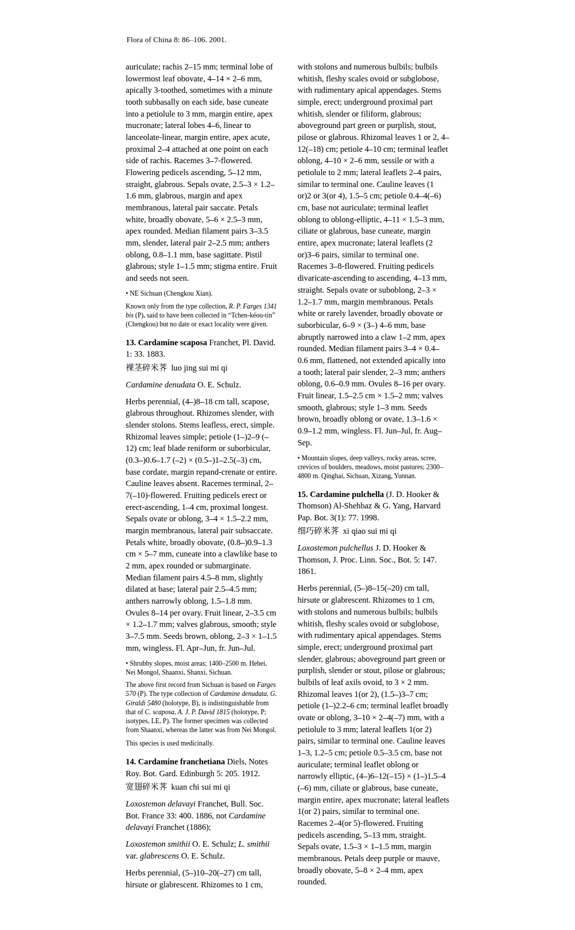Flora of China 8: 86–106. 2001.
auriculate; rachis 2–15 mm; terminal lobe of lowermost leaf obovate, 4–14 × 2–6 mm, apically 3-toothed, sometimes with a minute tooth subbasally on each side, base cuneate into a petiolule to 3 mm, margin entire, apex mucronate; lateral lobes 4–6, linear to lanceolate-linear, margin entire, apex acute, proximal 2–4 attached at one point on each side of rachis. Racemes 3–7-flowered. Flowering pedicels ascending, 5–12 mm, straight, glabrous. Sepals ovate, 2.5–3 × 1.2–1.6 mm, glabrous, margin and apex membranous, lateral pair saccate. Petals white, broadly obovate, 5–6 × 2.5–3 mm, apex rounded. Median filament pairs 3–3.5 mm, slender, lateral pair 2–2.5 mm; anthers oblong, 0.8–1.1 mm, base sagittate. Pistil glabrous; style 1–1.5 mm; stigma entire. Fruit and seeds not seen.
• NE Sichuan (Chengkou Xian).
Known only from the type collection, R. P. Farges 1341 bis (P), said to have been collected in “Tchen-kéou-tin” (Chengkou) but no date or exact locality were given.
13. Cardamine scaposa Franchet, Pl. David. 1: 33. 1883.
裸茎碎米荠 luo jing sui mi qi
Cardamine denudata O. E. Schulz.
Herbs perennial, (4–)8–18 cm tall, scapose, glabrous throughout. Rhizomes slender, with slender stolons. Stems leafless, erect, simple. Rhizomal leaves simple; petiole (1–)2–9 (–12) cm; leaf blade reniform or suborbicular, (0.3–)0.6–1.7 (–2) × (0.5–)1–2.5(–3) cm, base cordate, margin repand-crenate or entire. Cauline leaves absent. Racemes terminal, 2–7(–10)-flowered. Fruiting pedicels erect or erect-ascending, 1–4 cm, proximal longest. Sepals ovate or oblong, 3–4 × 1.5–2.2 mm, margin membranous, lateral pair subsaccate. Petals white, broadly obovate, (0.8–)0.9–1.3 cm × 5–7 mm, cuneate into a clawlike base to 2 mm, apex rounded or submarginate. Median filament pairs 4.5–8 mm, slightly dilated at base; lateral pair 2.5–4.5 mm; anthers narrowly oblong, 1.5–1.8 mm. Ovules 8–14 per ovary. Fruit linear, 2–3.5 cm × 1.2–1.7 mm; valves glabrous, smooth; style 3–7.5 mm. Seeds brown, oblong, 2–3 × 1–1.5 mm, wingless. Fl. Apr–Jun, fr. Jun–Jul.
• Shrubby slopes, moist areas; 1400–2500 m. Hebei, Nei Mongol, Shaanxi, Shanxi, Sichuan.
The above first record from Sichuan is based on Farges 570 (P). The type collection of Cardamine denudata, G. Giraldi 5480 (holotype, B), is indistinguishable from that of C. scaposa, A. J. P. David 1815 (holotype, P; isotypes, LE, P). The former specimen was collected from Shaanxi, whereas the latter was from Nei Mongol.
This species is used medicinally.
14. Cardamine franchetiana Diels, Notes Roy. Bot. Gard. Edinburgh 5: 205. 1912.
宽翅碎米荠 kuan chi sui mi qi
Loxostemon delavayi Franchet, Bull. Soc. Bot. France 33: 400. 1886, not Cardamine delavayi Franchet (1886);
Loxostemon smithii O. E. Schulz; L. smithii var. glabrescens O. E. Schulz.
Herbs perennial, (5–)10–20(–27) cm tall, hirsute or glabrescent. Rhizomes to 1 cm, with stolons and numerous bulbils; bulbils whitish, fleshy scales ovoid or subglobose, with rudimentary apical appendages. Stems simple, erect; underground proximal part whitish, slender or filiform, glabrous; aboveground part green or purplish, stout, pilose or glabrous. Rhizomal leaves 1 or 2, 4–12(–18) cm; petiole 4–10 cm; terminal leaflet oblong, 4–10 × 2–6 mm, sessile or with a petiolule to 2 mm; lateral leaflets 2–4 pairs, similar to terminal one. Cauline leaves (1 or)2 or 3(or 4), 1.5–5 cm; petiole 0.4–4(–6) cm, base not auriculate; terminal leaflet oblong to oblong-elliptic, 4–11 × 1.5–3 mm, ciliate or glabrous, base cuneate, margin entire, apex mucronate; lateral leaflets (2 or)3–6 pairs, similar to terminal one. Racemes 3–8-flowered. Fruiting pedicels divaricate-ascending to ascending, 4–13 mm, straight. Sepals ovate or suboblong, 2–3 × 1.2–1.7 mm, margin membranous. Petals white or rarely lavender, broadly obovate or suborbicular, 6–9 × (3–) 4–6 mm, base abruptly narrowed into a claw 1–2 mm, apex rounded. Median filament pairs 3–4 × 0.4–0.6 mm, flattened, not extended apically into a tooth; lateral pair slender, 2–3 mm; anthers oblong, 0.6–0.9 mm. Ovules 8–16 per ovary. Fruit linear, 1.5–2.5 cm × 1.5–2 mm; valves smooth, glabrous; style 1–3 mm. Seeds brown, broadly oblong or ovate, 1.3–1.6 × 0.9–1.2 mm, wingless. Fl. Jun–Jul, fr. Aug–Sep.
• Mountain slopes, deep valleys, rocky areas, scree, crevices of boulders, meadows, moist pastures; 2300–4800 m. Qinghai, Sichuan, Xizang, Yunnan.
15. Cardamine pulchella (J. D. Hooker & Thomson) Al-Shehbaz & G. Yang, Harvard Pap. Bot. 3(1): 77. 1998.
细巧碎米荠 xi qiao sui mi qi
Loxostemon pulchellus J. D. Hooker & Thomson, J. Proc. Linn. Soc., Bot. 5: 147. 1861.
Herbs perennial, (5–)8–15(–20) cm tall, hirsute or glabrescent. Rhizomes to 1 cm, with stolons and numerous bulbils; bulbils whitish, fleshy scales ovoid or subglobose, with rudimentary apical appendages. Stems simple, erect; underground proximal part slender, glabrous; aboveground part green or purplish, slender or stout, pilose or glabrous; bulbils of leaf axils ovoid, to 3 × 2 mm. Rhizomal leaves 1(or 2), (1.5–)3–7 cm; petiole (1–)2.2–6 cm; terminal leaflet broadly ovate or oblong, 3–10 × 2–4(–7) mm, with a petiolule to 3 mm; lateral leaflets 1(or 2) pairs, similar to terminal one. Cauline leaves 1–3, 1.2–5 cm; petiole 0.5–3.5 cm, base not auriculate; terminal leaflet oblong or narrowly elliptic, (4–)6–12(–15) × (1–)1.5–4 (–6) mm, ciliate or glabrous, base cuneate, margin entire, apex mucronate; lateral leaflets 1(or 2) pairs, similar to terminal one. Racemes 2–4(or 5)-flowered. Fruiting pedicels ascending, 5–13 mm, straight. Sepals ovate, 1.5–3 × 1–1.5 mm, margin membranous. Petals deep purple or mauve, broadly obovate, 5–8 × 2–4 mm, apex rounded.